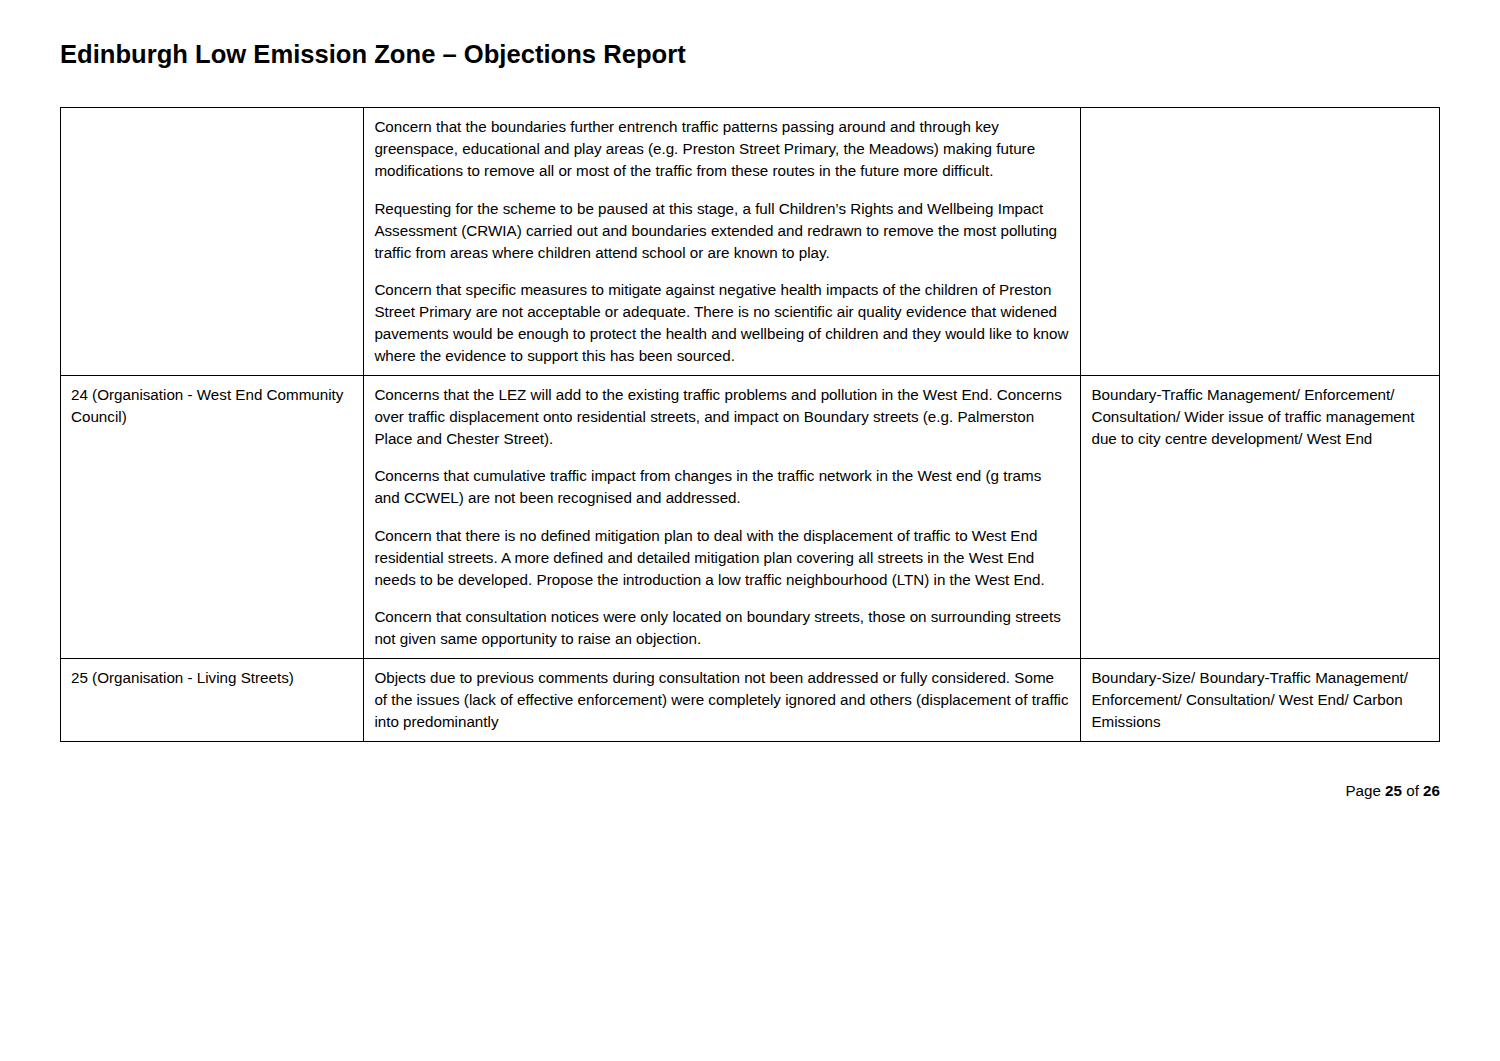Edinburgh Low Emission Zone – Objections Report
| | Concern that the boundaries further entrench traffic patterns passing around and through key greenspace, educational and play areas (e.g. Preston Street Primary, the Meadows) making future modifications to remove all or most of the traffic from these routes in the future more difficult. Requesting for the scheme to be paused at this stage, a full Children’s Rights and Wellbeing Impact Assessment (CRWIA) carried out and boundaries extended and redrawn to remove the most polluting traffic from areas where children attend school or are known to play. Concern that specific measures to mitigate against negative health impacts of the children of Preston Street Primary are not acceptable or adequate. There is no scientific air quality evidence that widened pavements would be enough to protect the health and wellbeing of children and they would like to know where the evidence to support this has been sourced. | |
| 24 (Organisation - West End Community Council) | Concerns that the LEZ will add to the existing traffic problems and pollution in the West End. Concerns over traffic displacement onto residential streets, and impact on Boundary streets (e.g. Palmerston Place and Chester Street). Concerns that cumulative traffic impact from changes in the traffic network in the West end (g trams and CCWEL) are not been recognised and addressed. Concern that there is no defined mitigation plan to deal with the displacement of traffic to West End residential streets. A more defined and detailed mitigation plan covering all streets in the West End needs to be developed. Propose the introduction a low traffic neighbourhood (LTN) in the West End. Concern that consultation notices were only located on boundary streets, those on surrounding streets not given same opportunity to raise an objection. | Boundary-Traffic Management/ Enforcement/ Consultation/ Wider issue of traffic management due to city centre development/ West End |
| 25 (Organisation - Living Streets) | Objects due to previous comments during consultation not been addressed or fully considered. Some of the issues (lack of effective enforcement) were completely ignored and others (displacement of traffic into predominantly | Boundary-Size/ Boundary-Traffic Management/ Enforcement/ Consultation/ West End/ Carbon Emissions |
Page 25 of 26